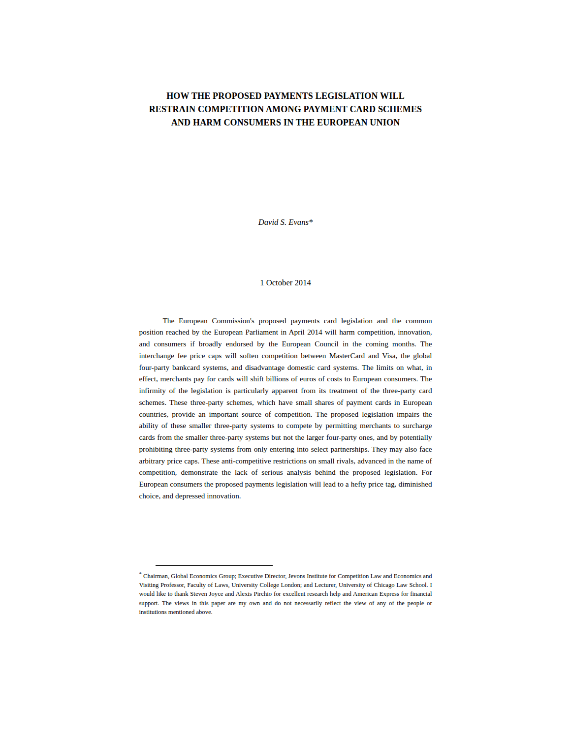How the Proposed Payments Legislation Will Restrain Competition among Payment Card Schemes and Harm Consumers in the European Union
David S. Evans*
1 October 2014
The European Commission's proposed payments card legislation and the common position reached by the European Parliament in April 2014 will harm competition, innovation, and consumers if broadly endorsed by the European Council in the coming months. The interchange fee price caps will soften competition between MasterCard and Visa, the global four-party bankcard systems, and disadvantage domestic card systems. The limits on what, in effect, merchants pay for cards will shift billions of euros of costs to European consumers. The infirmity of the legislation is particularly apparent from its treatment of the three-party card schemes. These three-party schemes, which have small shares of payment cards in European countries, provide an important source of competition. The proposed legislation impairs the ability of these smaller three-party systems to compete by permitting merchants to surcharge cards from the smaller three-party systems but not the larger four-party ones, and by potentially prohibiting three-party systems from only entering into select partnerships. They may also face arbitrary price caps. These anti-competitive restrictions on small rivals, advanced in the name of competition, demonstrate the lack of serious analysis behind the proposed legislation. For European consumers the proposed payments legislation will lead to a hefty price tag, diminished choice, and depressed innovation.
* Chairman, Global Economics Group; Executive Director, Jevons Institute for Competition Law and Economics and Visiting Professor, Faculty of Laws, University College London; and Lecturer, University of Chicago Law School. I would like to thank Steven Joyce and Alexis Pirchio for excellent research help and American Express for financial support. The views in this paper are my own and do not necessarily reflect the view of any of the people or institutions mentioned above.